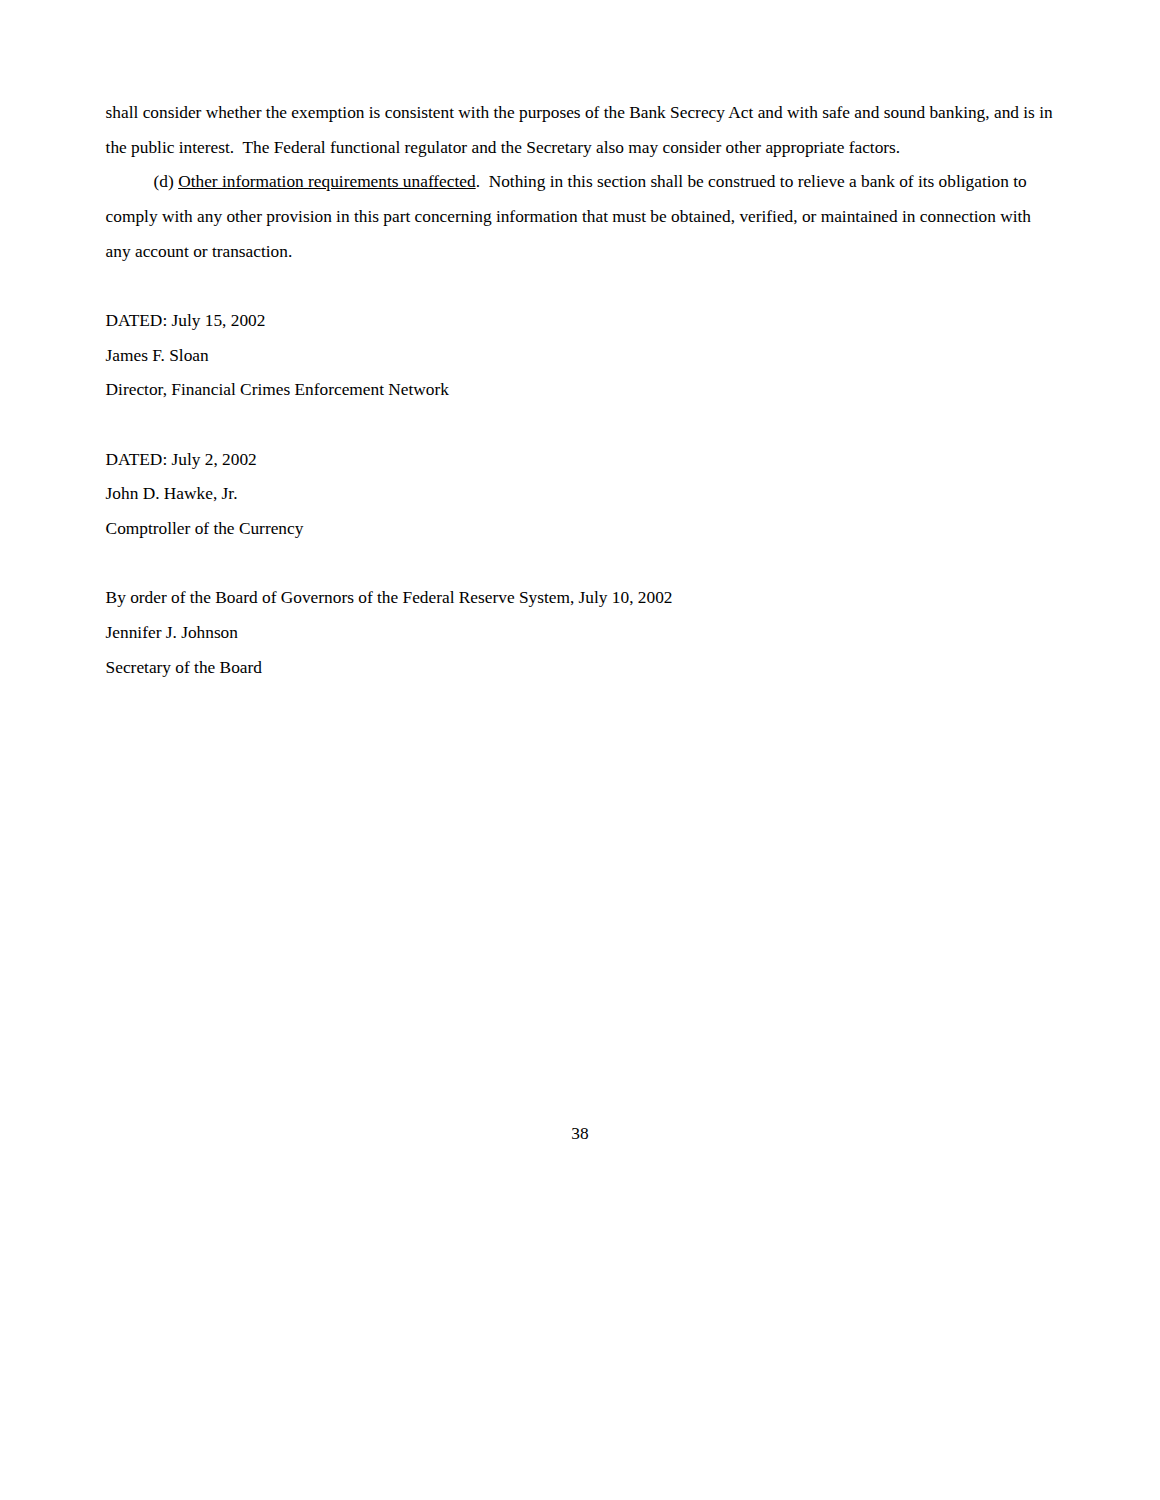shall consider whether the exemption is consistent with the purposes of the Bank Secrecy Act and with safe and sound banking, and is in the public interest. The Federal functional regulator and the Secretary also may consider other appropriate factors.
(d) Other information requirements unaffected. Nothing in this section shall be construed to relieve a bank of its obligation to comply with any other provision in this part concerning information that must be obtained, verified, or maintained in connection with any account or transaction.
DATED: July 15, 2002
James F. Sloan
Director, Financial Crimes Enforcement Network
DATED: July 2, 2002
John D. Hawke, Jr.
Comptroller of the Currency
By order of the Board of Governors of the Federal Reserve System, July 10, 2002
Jennifer J. Johnson
Secretary of the Board
38